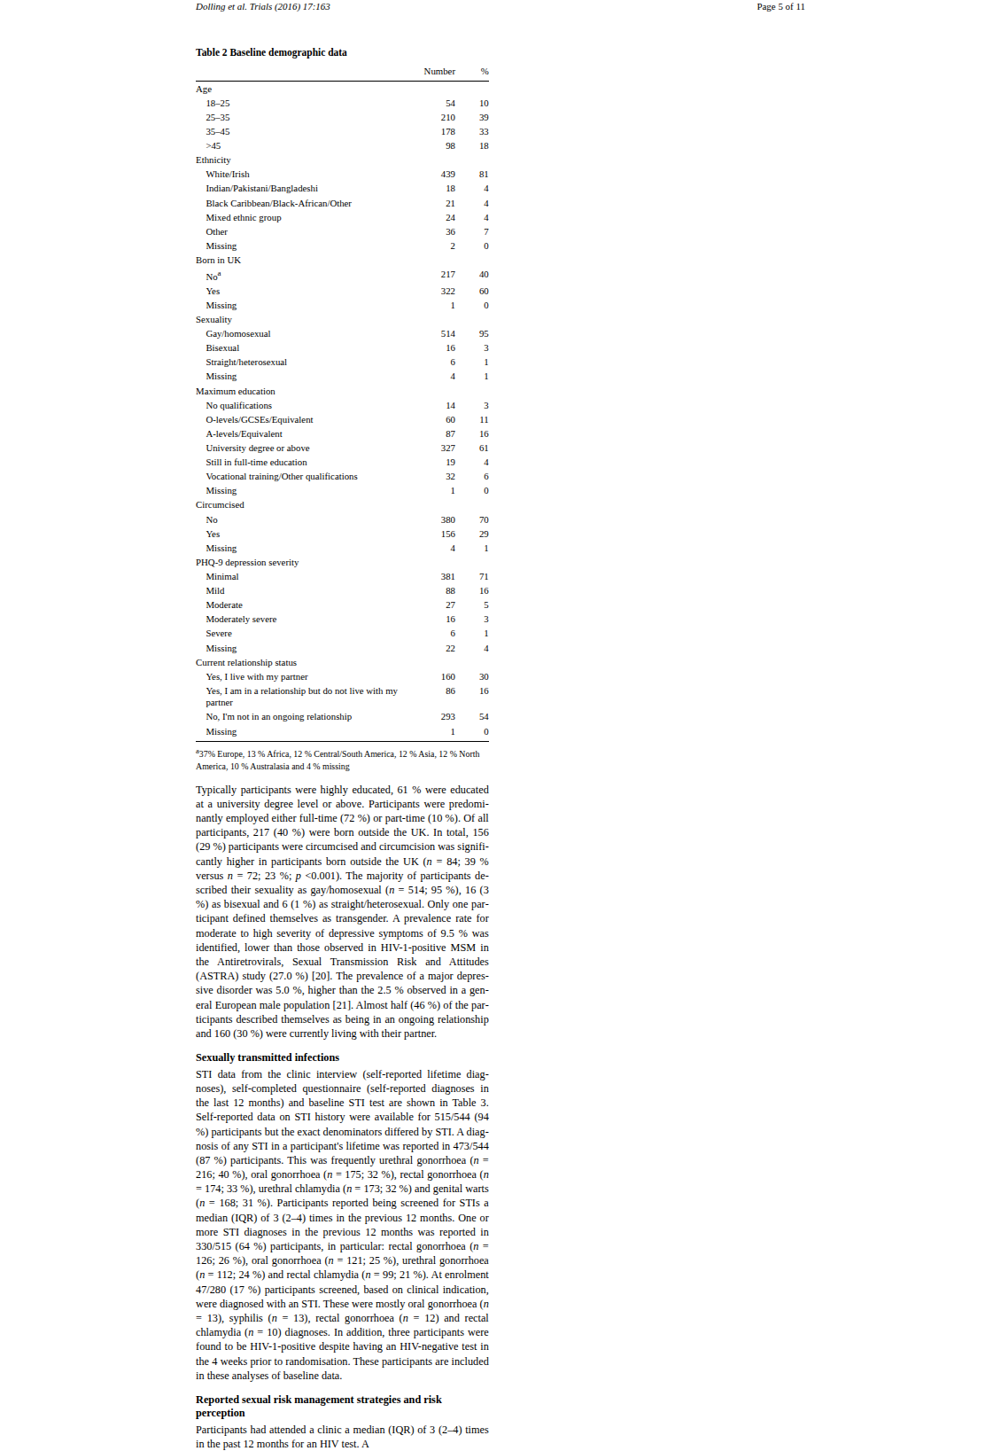Dolling et al. Trials (2016) 17:163
Page 5 of 11
Table 2 Baseline demographic data
| | Number | % |
| --- | --- | --- |
| Age | | |
| 18–25 | 54 | 10 |
| 25–35 | 210 | 39 |
| 35–45 | 178 | 33 |
| >45 | 98 | 18 |
| Ethnicity | | |
| White/Irish | 439 | 81 |
| Indian/Pakistani/Bangladeshi | 18 | 4 |
| Black Caribbean/Black-African/Other | 21 | 4 |
| Mixed ethnic group | 24 | 4 |
| Other | 36 | 7 |
| Missing | 2 | 0 |
| Born in UK | | |
| No a | 217 | 40 |
| Yes | 322 | 60 |
| Missing | 1 | 0 |
| Sexuality | | |
| Gay/homosexual | 514 | 95 |
| Bisexual | 16 | 3 |
| Straight/heterosexual | 6 | 1 |
| Missing | 4 | 1 |
| Maximum education | | |
| No qualifications | 14 | 3 |
| O-levels/GCSEs/Equivalent | 60 | 11 |
| A-levels/Equivalent | 87 | 16 |
| University degree or above | 327 | 61 |
| Still in full-time education | 19 | 4 |
| Vocational training/Other qualifications | 32 | 6 |
| Missing | 1 | 0 |
| Circumcised | | |
| No | 380 | 70 |
| Yes | 156 | 29 |
| Missing | 4 | 1 |
| PHQ-9 depression severity | | |
| Minimal | 381 | 71 |
| Mild | 88 | 16 |
| Moderate | 27 | 5 |
| Moderately severe | 16 | 3 |
| Severe | 6 | 1 |
| Missing | 22 | 4 |
| Current relationship status | | |
| Yes, I live with my partner | 160 | 30 |
| Yes, I am in a relationship but do not live with my partner | 86 | 16 |
| No, I'm not in an ongoing relationship | 293 | 54 |
| Missing | 1 | 0 |
a37% Europe, 13 % Africa, 12 % Central/South America, 12 % Asia, 12 % North America, 10 % Australasia and 4 % missing
Typically participants were highly educated, 61 % were educated at a university degree level or above. Participants were predominantly employed either full-time (72 %) or part-time (10 %). Of all participants, 217 (40 %) were born outside the UK. In total, 156 (29 %) participants were circumcised and circumcision was significantly higher in participants born outside the UK (n = 84; 39 % versus n = 72; 23 %; p <0.001). The majority of participants described their sexuality as gay/homosexual (n = 514; 95 %), 16 (3 %) as bisexual and 6 (1 %) as straight/heterosexual. Only one participant defined themselves as transgender. A prevalence rate for moderate to high severity of depressive symptoms of 9.5 % was identified, lower than those observed in HIV-1-positive MSM in the Antiretrovirals, Sexual Transmission Risk and Attitudes (ASTRA) study (27.0 %) [20]. The prevalence of a major depressive disorder was 5.0 %, higher than the 2.5 % observed in a general European male population [21]. Almost half (46 %) of the participants described themselves as being in an ongoing relationship and 160 (30 %) were currently living with their partner.
Sexually transmitted infections
STI data from the clinic interview (self-reported lifetime diagnoses), self-completed questionnaire (self-reported diagnoses in the last 12 months) and baseline STI test are shown in Table 3. Self-reported data on STI history were available for 515/544 (94 %) participants but the exact denominators differed by STI. A diagnosis of any STI in a participant's lifetime was reported in 473/544 (87 %) participants. This was frequently urethral gonorrhoea (n = 216; 40 %), oral gonorrhoea (n = 175; 32 %), rectal gonorrhoea (n = 174; 33 %), urethral chlamydia (n = 173; 32 %) and genital warts (n = 168; 31 %). Participants reported being screened for STIs a median (IQR) of 3 (2–4) times in the previous 12 months. One or more STI diagnoses in the previous 12 months was reported in 330/515 (64 %) participants, in particular: rectal gonorrhoea (n = 126; 26 %), oral gonorrhoea (n = 121; 25 %), urethral gonorrhoea (n = 112; 24 %) and rectal chlamydia (n = 99; 21 %). At enrolment 47/280 (17 %) participants screened, based on clinical indication, were diagnosed with an STI. These were mostly oral gonorrhoea (n = 13), syphilis (n = 13), rectal gonorrhoea (n = 12) and rectal chlamydia (n = 10) diagnoses. In addition, three participants were found to be HIV-1-positive despite having an HIV-negative test in the 4 weeks prior to randomisation. These participants are included in these analyses of baseline data.
Reported sexual risk management strategies and risk perception
Participants had attended a clinic a median (IQR) of 3 (2–4) times in the past 12 months for an HIV test. A